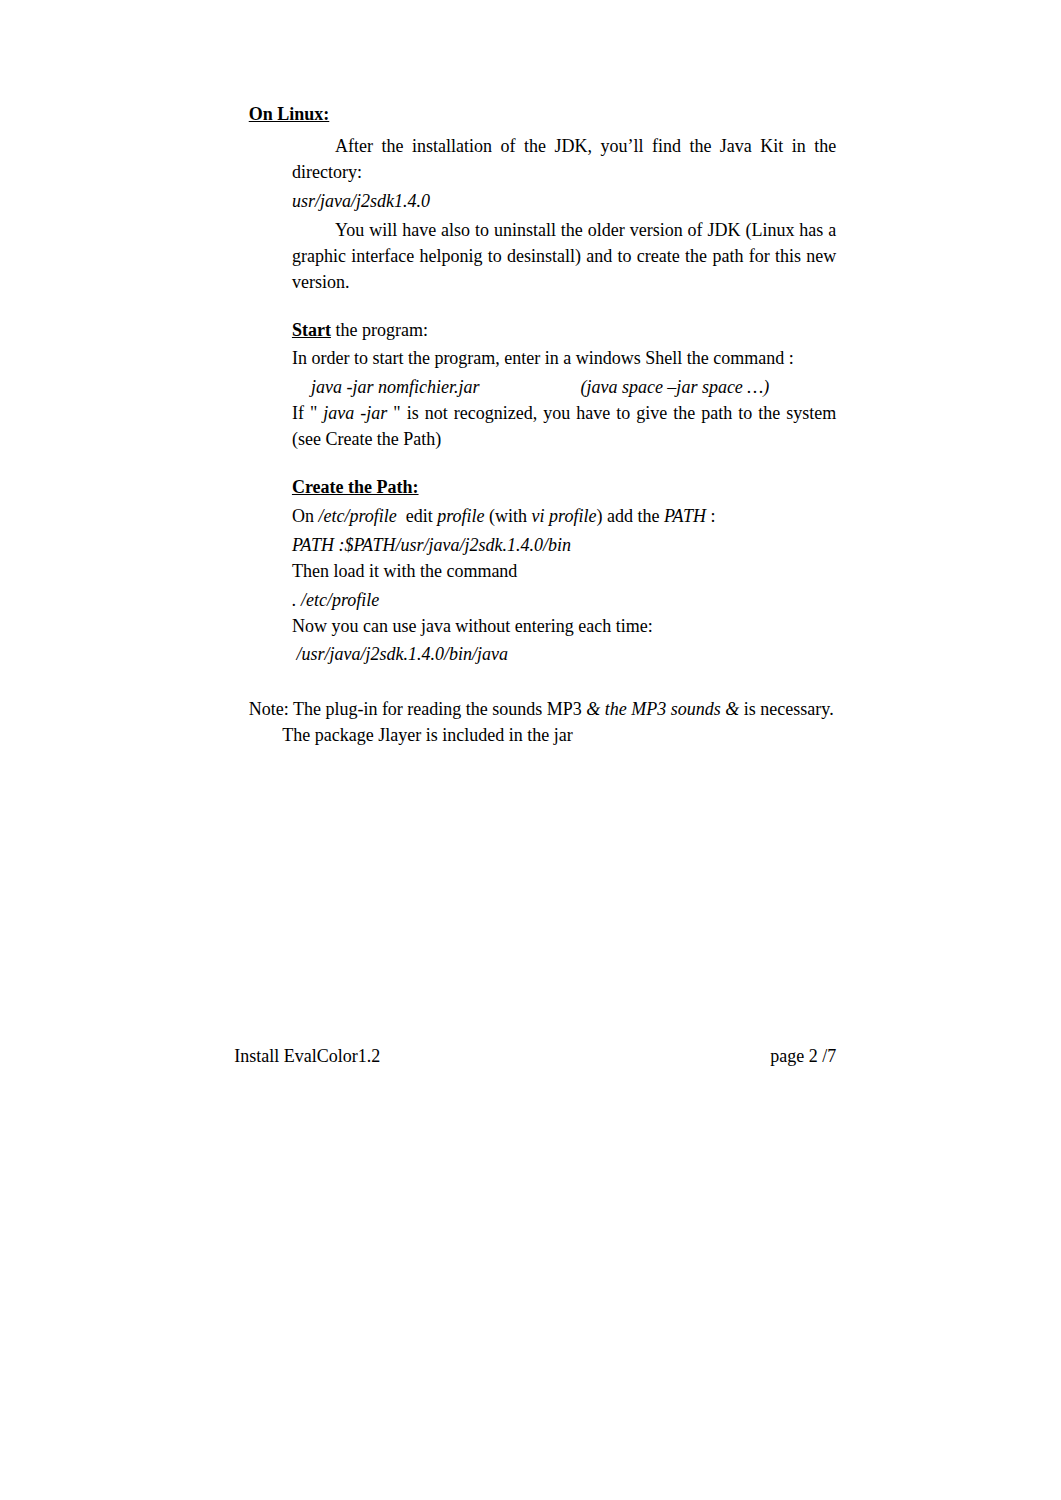On Linux:
After the installation of the JDK, you’ll find the Java Kit in the directory:
usr/java/j2sdk1.4.0
You will have also to uninstall the older version of JDK (Linux has a graphic interface helponig to desinstall) and to create the path for this new version.
Start the program:
In order to start the program, enter in a windows Shell the command :
java -jar nomfichier.jar (java space –jar space …)
If " java -jar " is not recognized, you have to give the path to the system (see Create the Path)
Create the Path:
On /etc/profile edit profile (with vi profile) add the PATH :
PATH :$PATH/usr/java/j2sdk.1.4.0/bin
Then load it with the command
. /etc/profile
Now you can use java without entering each time:
/usr/java/j2sdk.1.4.0/bin/java
Note: The plug-in for reading the sounds MP3 & the MP3 sounds & is necessary.
The package Jlayer is included in the jar
Install EvalColor1.2 page 2 /7